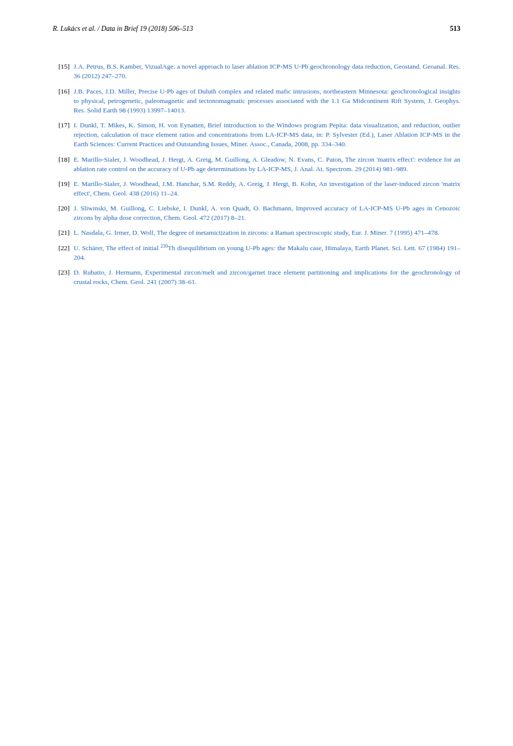R. Lukács et al. / Data in Brief 19 (2018) 506–513 513
[15] J.A. Petrus, B.S. Kamber, VizualAge: a novel approach to laser ablation ICP-MS U-Pb geochronology data reduction, Geostand. Geoanal. Res. 36 (2012) 247–270.
[16] J.B. Paces, J.D. Miller, Precise U-Pb ages of Duluth complex and related mafic intrusions, northeastern Minnesota: geochronological insights to physical, petrogenetic, paleomagnetic and tectonomagmatic processes associated with the 1.1 Ga Midcontinent Rift System, J. Geophys. Res. Solid Earth 98 (1993) 13997–14013.
[17] I. Dunkl, T. Mikes, K. Simon, H. von Eynatten, Brief introduction to the Windows program Pepita: data visualization, and reduction, outlier rejection, calculation of trace element ratios and concentrations from LA-ICP-MS data, in: P. Sylvester (Ed.), Laser Ablation ICP-MS in the Earth Sciences: Current Practices and Outstanding Issues, Miner. Assoc., Canada, 2008, pp. 334–340.
[18] E. Marillo-Sialer, J. Woodhead, J. Hergt, A. Greig, M. Guillong, A. Gleadow, N. Evans, C. Paton, The zircon 'matrix effect': evidence for an ablation rate control on the accuracy of U-Pb age determinations by LA-ICP-MS, J. Anal. At. Spectrom. 29 (2014) 981–989.
[19] E. Marillo-Sialer, J. Woodhead, J.M. Hanchar, S.M. Reddy, A. Greig, J. Hergt, B. Kohn, An investigation of the laser-induced zircon 'matrix effect', Chem. Geol. 438 (2016) 11–24.
[20] J. Sliwinski, M. Guillong, C. Liebske, I. Dunkl, A. von Quadt, O. Bachmann, Improved accuracy of LA-ICP-MS U-Pb ages in Cenozoic zircons by alpha dose correction, Chem. Geol. 472 (2017) 8–21.
[21] L. Nasdala, G. Irmer, D. Wolf, The degree of metamictization in zircons: a Raman spectroscopic study, Eur. J. Miner. 7 (1995) 471–478.
[22] U. Schärer, The effect of initial 230Th disequilibrium on young U-Pb ages: the Makalu case, Himalaya, Earth Planet. Sci. Lett. 67 (1984) 191–204.
[23] D. Rubatto, J. Hermann, Experimental zircon/melt and zircon/garnet trace element partitioning and implications for the geochronology of crustal rocks, Chem. Geol. 241 (2007) 38–61.